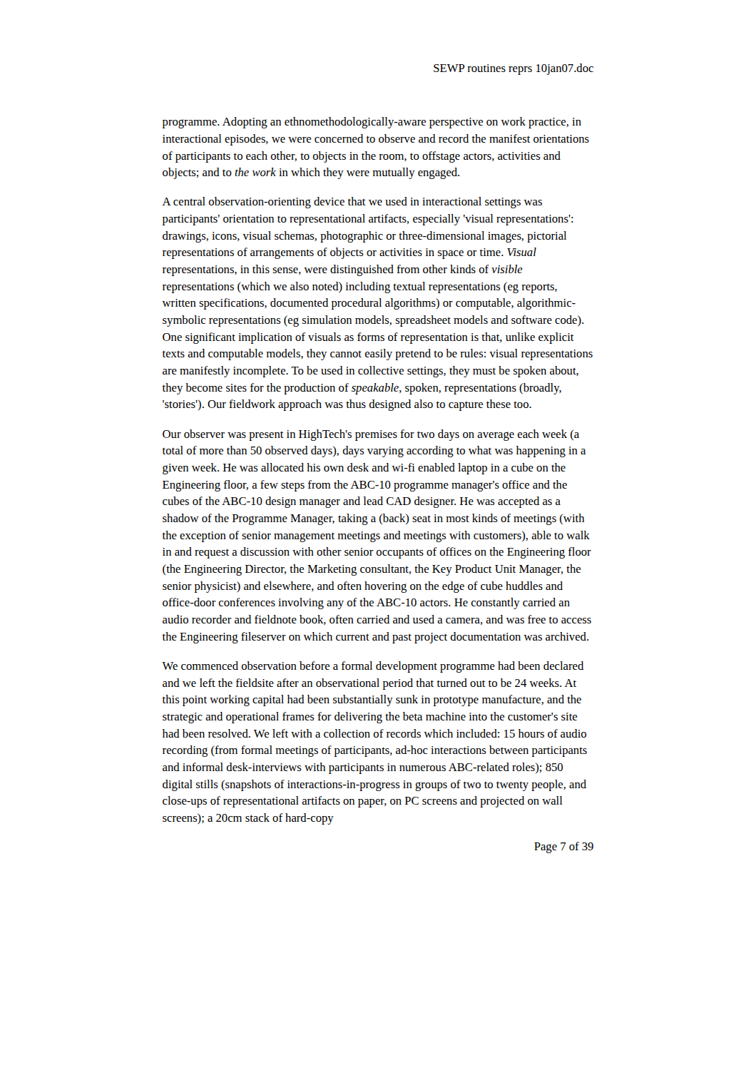SEWP routines reprs 10jan07.doc
programme. Adopting an ethnomethodologically-aware perspective on work practice, in interactional episodes, we were concerned to observe and record the manifest orientations of participants to each other, to objects in the room, to offstage actors, activities and objects; and to the work in which they were mutually engaged.
A central observation-orienting device that we used in interactional settings was participants' orientation to representational artifacts, especially 'visual representations': drawings, icons, visual schemas, photographic or three-dimensional images, pictorial representations of arrangements of objects or activities in space or time. Visual representations, in this sense, were distinguished from other kinds of visible representations (which we also noted) including textual representations (eg reports, written specifications, documented procedural algorithms) or computable, algorithmic-symbolic representations (eg simulation models, spreadsheet models and software code). One significant implication of visuals as forms of representation is that, unlike explicit texts and computable models, they cannot easily pretend to be rules: visual representations are manifestly incomplete. To be used in collective settings, they must be spoken about, they become sites for the production of speakable, spoken, representations (broadly, 'stories'). Our fieldwork approach was thus designed also to capture these too.
Our observer was present in HighTech's premises for two days on average each week (a total of more than 50 observed days), days varying according to what was happening in a given week. He was allocated his own desk and wi-fi enabled laptop in a cube on the Engineering floor, a few steps from the ABC-10 programme manager's office and the cubes of the ABC-10 design manager and lead CAD designer. He was accepted as a shadow of the Programme Manager, taking a (back) seat in most kinds of meetings (with the exception of senior management meetings and meetings with customers), able to walk in and request a discussion with other senior occupants of offices on the Engineering floor (the Engineering Director, the Marketing consultant, the Key Product Unit Manager, the senior physicist) and elsewhere, and often hovering on the edge of cube huddles and office-door conferences involving any of the ABC-10 actors. He constantly carried an audio recorder and fieldnote book, often carried and used a camera, and was free to access the Engineering fileserver on which current and past project documentation was archived.
We commenced observation before a formal development programme had been declared and we left the fieldsite after an observational period that turned out to be 24 weeks. At this point working capital had been substantially sunk in prototype manufacture, and the strategic and operational frames for delivering the beta machine into the customer's site had been resolved. We left with a collection of records which included: 15 hours of audio recording (from formal meetings of participants, ad-hoc interactions between participants and informal desk-interviews with participants in numerous ABC-related roles); 850 digital stills (snapshots of interactions-in-progress in groups of two to twenty people, and close-ups of representational artifacts on paper, on PC screens and projected on wall screens); a 20cm stack of hard-copy
Page 7 of 39